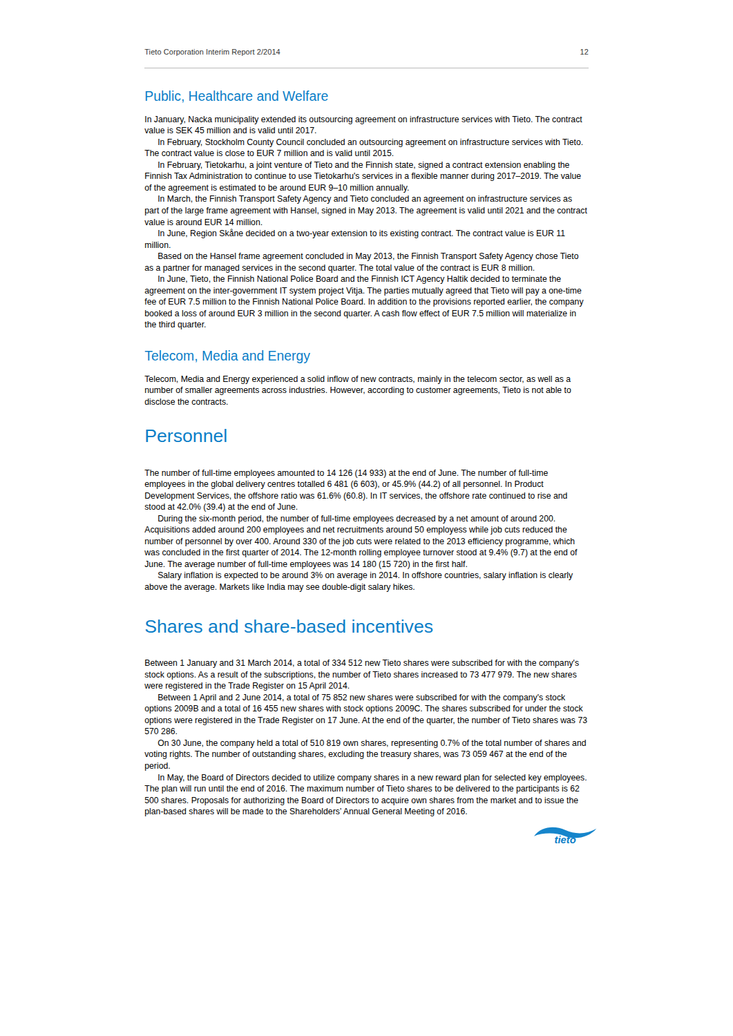Tieto Corporation Interim Report 2/2014
12
Public, Healthcare and Welfare
In January, Nacka municipality extended its outsourcing agreement on infrastructure services with Tieto. The contract value is SEK 45 million and is valid until 2017.
In February, Stockholm County Council concluded an outsourcing agreement on infrastructure services with Tieto. The contract value is close to EUR 7 million and is valid until 2015.
In February, Tietokarhu, a joint venture of Tieto and the Finnish state, signed a contract extension enabling the Finnish Tax Administration to continue to use Tietokarhu's services in a flexible manner during 2017–2019. The value of the agreement is estimated to be around EUR 9–10 million annually.
In March, the Finnish Transport Safety Agency and Tieto concluded an agreement on infrastructure services as part of the large frame agreement with Hansel, signed in May 2013. The agreement is valid until 2021 and the contract value is around EUR 14 million.
In June, Region Skåne decided on a two-year extension to its existing contract. The contract value is EUR 11 million.
Based on the Hansel frame agreement concluded in May 2013, the Finnish Transport Safety Agency chose Tieto as a partner for managed services in the second quarter. The total value of the contract is EUR 8 million.
In June, Tieto, the Finnish National Police Board and the Finnish ICT Agency Haltik decided to terminate the agreement on the inter-government IT system project Vitja. The parties mutually agreed that Tieto will pay a one-time fee of EUR 7.5 million to the Finnish National Police Board. In addition to the provisions reported earlier, the company booked a loss of around EUR 3 million in the second quarter. A cash flow effect of EUR 7.5 million will materialize in the third quarter.
Telecom, Media and Energy
Telecom, Media and Energy experienced a solid inflow of new contracts, mainly in the telecom sector, as well as a number of smaller agreements across industries. However, according to customer agreements, Tieto is not able to disclose the contracts.
Personnel
The number of full-time employees amounted to 14 126 (14 933) at the end of June. The number of full-time employees in the global delivery centres totalled 6 481 (6 603), or 45.9% (44.2) of all personnel. In Product Development Services, the offshore ratio was 61.6% (60.8). In IT services, the offshore rate continued to rise and stood at 42.0% (39.4) at the end of June.
During the six-month period, the number of full-time employees decreased by a net amount of around 200. Acquisitions added around 200 employees and net recruitments around 50 employess while job cuts reduced the number of personnel by over 400. Around 330 of the job cuts were related to the 2013 efficiency programme, which was concluded in the first quarter of 2014. The 12-month rolling employee turnover stood at 9.4% (9.7) at the end of June. The average number of full-time employees was 14 180 (15 720) in the first half.
Salary inflation is expected to be around 3% on average in 2014. In offshore countries, salary inflation is clearly above the average. Markets like India may see double-digit salary hikes.
Shares and share-based incentives
Between 1 January and 31 March 2014, a total of 334 512 new Tieto shares were subscribed for with the company's stock options. As a result of the subscriptions, the number of Tieto shares increased to 73 477 979. The new shares were registered in the Trade Register on 15 April 2014.
Between 1 April and 2 June 2014, a total of 75 852 new shares were subscribed for with the company's stock options 2009B and a total of 16 455 new shares with stock options 2009C. The shares subscribed for under the stock options were registered in the Trade Register on 17 June. At the end of the quarter, the number of Tieto shares was 73 570 286.
On 30 June, the company held a total of 510 819 own shares, representing 0.7% of the total number of shares and voting rights. The number of outstanding shares, excluding the treasury shares, was 73 059 467 at the end of the period.
In May, the Board of Directors decided to utilize company shares in a new reward plan for selected key employees. The plan will run until the end of 2016. The maximum number of Tieto shares to be delivered to the participants is 62 500 shares. Proposals for authorizing the Board of Directors to acquire own shares from the market and to issue the plan-based shares will be made to the Shareholders’ Annual General Meeting of 2016.
tieto